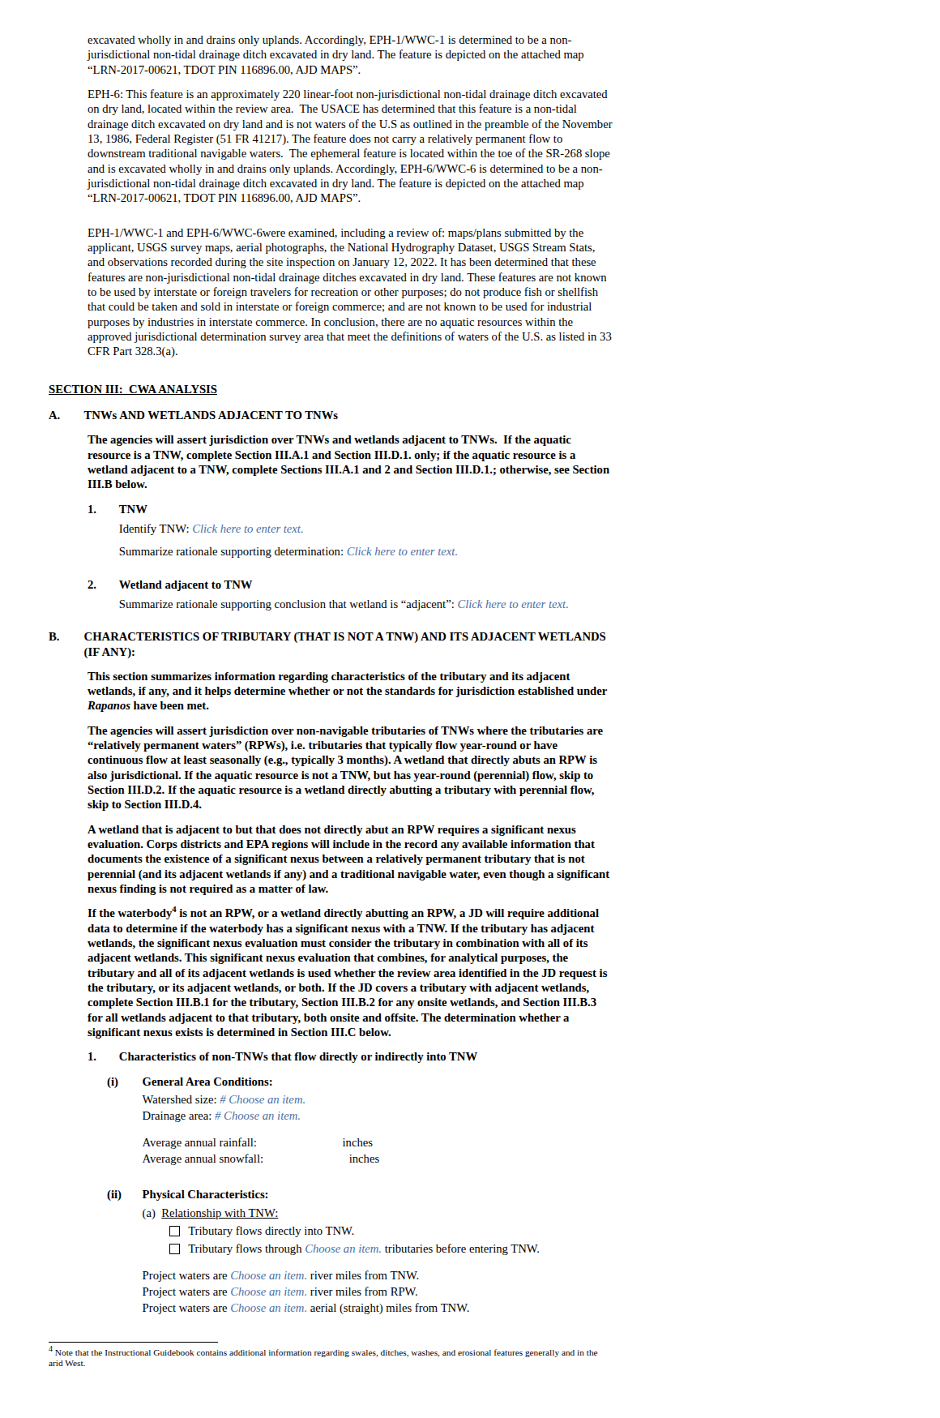excavated wholly in and drains only uplands. Accordingly, EPH-1/WWC-1 is determined to be a non-jurisdictional non-tidal drainage ditch excavated in dry land. The feature is depicted on the attached map “LRN-2017-00621, TDOT PIN 116896.00, AJD MAPS”.
EPH-6: This feature is an approximately 220 linear-foot non-jurisdictional non-tidal drainage ditch excavated on dry land, located within the review area. The USACE has determined that this feature is a non-tidal drainage ditch excavated on dry land and is not waters of the U.S as outlined in the preamble of the November 13, 1986, Federal Register (51 FR 41217). The feature does not carry a relatively permanent flow to downstream traditional navigable waters. The ephemeral feature is located within the toe of the SR-268 slope and is excavated wholly in and drains only uplands. Accordingly, EPH-6/WWC-6 is determined to be a non-jurisdictional non-tidal drainage ditch excavated in dry land. The feature is depicted on the attached map “LRN-2017-00621, TDOT PIN 116896.00, AJD MAPS”.
EPH-1/WWC-1 and EPH-6/WWC-6were examined, including a review of: maps/plans submitted by the applicant, USGS survey maps, aerial photographs, the National Hydrography Dataset, USGS Stream Stats, and observations recorded during the site inspection on January 12, 2022. It has been determined that these features are non-jurisdictional non-tidal drainage ditches excavated in dry land. These features are not known to be used by interstate or foreign travelers for recreation or other purposes; do not produce fish or shellfish that could be taken and sold in interstate or foreign commerce; and are not known to be used for industrial purposes by industries in interstate commerce. In conclusion, there are no aquatic resources within the approved jurisdictional determination survey area that meet the definitions of waters of the U.S. as listed in 33 CFR Part 328.3(a).
SECTION III: CWA ANALYSIS
A.
TNWs AND WETLANDS ADJACENT TO TNWs
The agencies will assert jurisdiction over TNWs and wetlands adjacent to TNWs. If the aquatic resource is a TNW, complete Section III.A.1 and Section III.D.1. only; if the aquatic resource is a wetland adjacent to a TNW, complete Sections III.A.1 and 2 and Section III.D.1.; otherwise, see Section III.B below.
1.
TNW
Identify TNW: Click here to enter text.
Summarize rationale supporting determination: Click here to enter text.
2.
Wetland adjacent to TNW
Summarize rationale supporting conclusion that wetland is “adjacent”: Click here to enter text.
B.
CHARACTERISTICS OF TRIBUTARY (THAT IS NOT A TNW) AND ITS ADJACENT WETLANDS (IF ANY):
This section summarizes information regarding characteristics of the tributary and its adjacent wetlands, if any, and it helps determine whether or not the standards for jurisdiction established under Rapanos have been met.
The agencies will assert jurisdiction over non-navigable tributaries of TNWs where the tributaries are “relatively permanent waters” (RPWs), i.e. tributaries that typically flow year-round or have continuous flow at least seasonally (e.g., typically 3 months). A wetland that directly abuts an RPW is also jurisdictional. If the aquatic resource is not a TNW, but has year-round (perennial) flow, skip to Section III.D.2. If the aquatic resource is a wetland directly abutting a tributary with perennial flow, skip to Section III.D.4.
A wetland that is adjacent to but that does not directly abut an RPW requires a significant nexus evaluation. Corps districts and EPA regions will include in the record any available information that documents the existence of a significant nexus between a relatively permanent tributary that is not perennial (and its adjacent wetlands if any) and a traditional navigable water, even though a significant nexus finding is not required as a matter of law.
If the waterbody4 is not an RPW, or a wetland directly abutting an RPW, a JD will require additional data to determine if the waterbody has a significant nexus with a TNW. If the tributary has adjacent wetlands, the significant nexus evaluation must consider the tributary in combination with all of its adjacent wetlands. This significant nexus evaluation that combines, for analytical purposes, the tributary and all of its adjacent wetlands is used whether the review area identified in the JD request is the tributary, or its adjacent wetlands, or both. If the JD covers a tributary with adjacent wetlands, complete Section III.B.1 for the tributary, Section III.B.2 for any onsite wetlands, and Section III.B.3 for all wetlands adjacent to that tributary, both onsite and offsite. The determination whether a significant nexus exists is determined in Section III.C below.
1.
Characteristics of non-TNWs that flow directly or indirectly into TNW
(i)
General Area Conditions:
Watershed size: # Choose an item.
Drainage area: # Choose an item.
Average annual rainfall: inches
Average annual snowfall: inches
(ii)
Physical Characteristics:
(a) Relationship with TNW:
Tributary flows directly into TNW.
Tributary flows through Choose an item. tributaries before entering TNW.
Project waters are Choose an item. river miles from TNW.
Project waters are Choose an item. river miles from RPW.
Project waters are Choose an item. aerial (straight) miles from TNW.
4 Note that the Instructional Guidebook contains additional information regarding swales, ditches, washes, and erosional features generally and in the arid West.